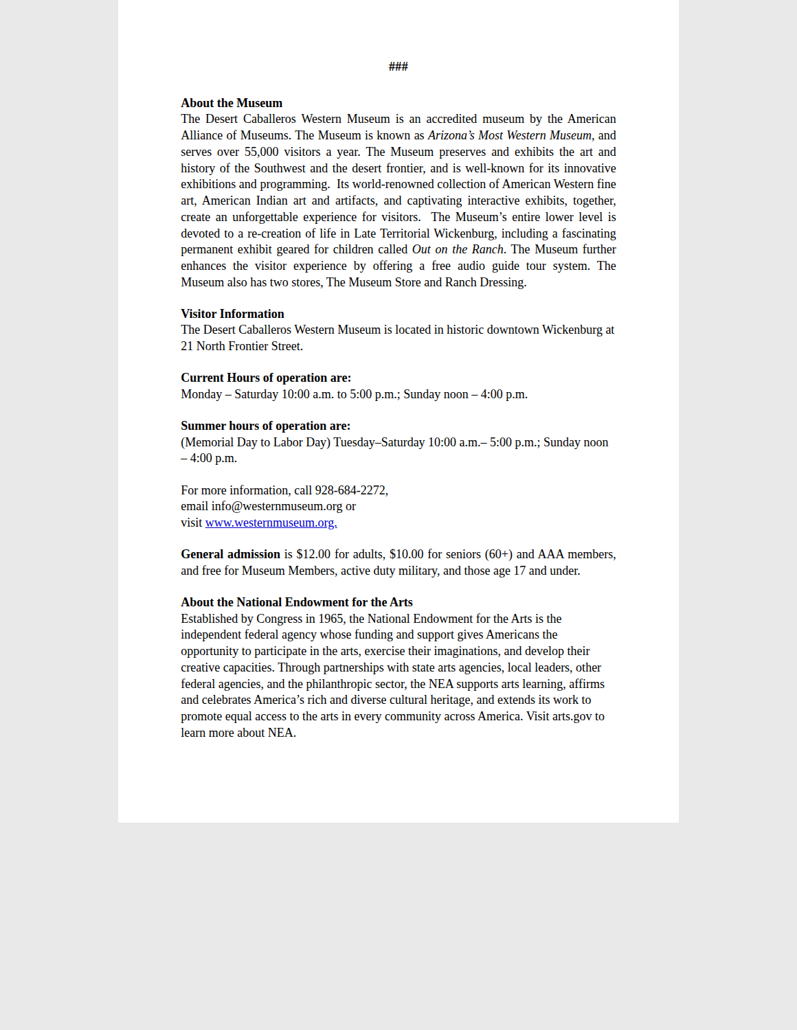###
About the Museum
The Desert Caballeros Western Museum is an accredited museum by the American Alliance of Museums. The Museum is known as Arizona’s Most Western Museum, and serves over 55,000 visitors a year. The Museum preserves and exhibits the art and history of the Southwest and the desert frontier, and is well-known for its innovative exhibitions and programming. Its world-renowned collection of American Western fine art, American Indian art and artifacts, and captivating interactive exhibits, together, create an unforgettable experience for visitors. The Museum’s entire lower level is devoted to a re-creation of life in Late Territorial Wickenburg, including a fascinating permanent exhibit geared for children called Out on the Ranch. The Museum further enhances the visitor experience by offering a free audio guide tour system. The Museum also has two stores, The Museum Store and Ranch Dressing.
Visitor Information
The Desert Caballeros Western Museum is located in historic downtown Wickenburg at 21 North Frontier Street.
Current Hours of operation are:
Monday – Saturday 10:00 a.m. to 5:00 p.m.; Sunday noon – 4:00 p.m.
Summer hours of operation are:
(Memorial Day to Labor Day) Tuesday–Saturday 10:00 a.m.– 5:00 p.m.; Sunday noon – 4:00 p.m.
For more information, call 928-684-2272,
email info@westernmuseum.org or
visit www.westernmuseum.org.
General admission is $12.00 for adults, $10.00 for seniors (60+) and AAA members, and free for Museum Members, active duty military, and those age 17 and under.
About the National Endowment for the Arts
Established by Congress in 1965, the National Endowment for the Arts is the independent federal agency whose funding and support gives Americans the opportunity to participate in the arts, exercise their imaginations, and develop their creative capacities. Through partnerships with state arts agencies, local leaders, other federal agencies, and the philanthropic sector, the NEA supports arts learning, affirms and celebrates America’s rich and diverse cultural heritage, and extends its work to promote equal access to the arts in every community across America. Visit arts.gov to learn more about NEA.